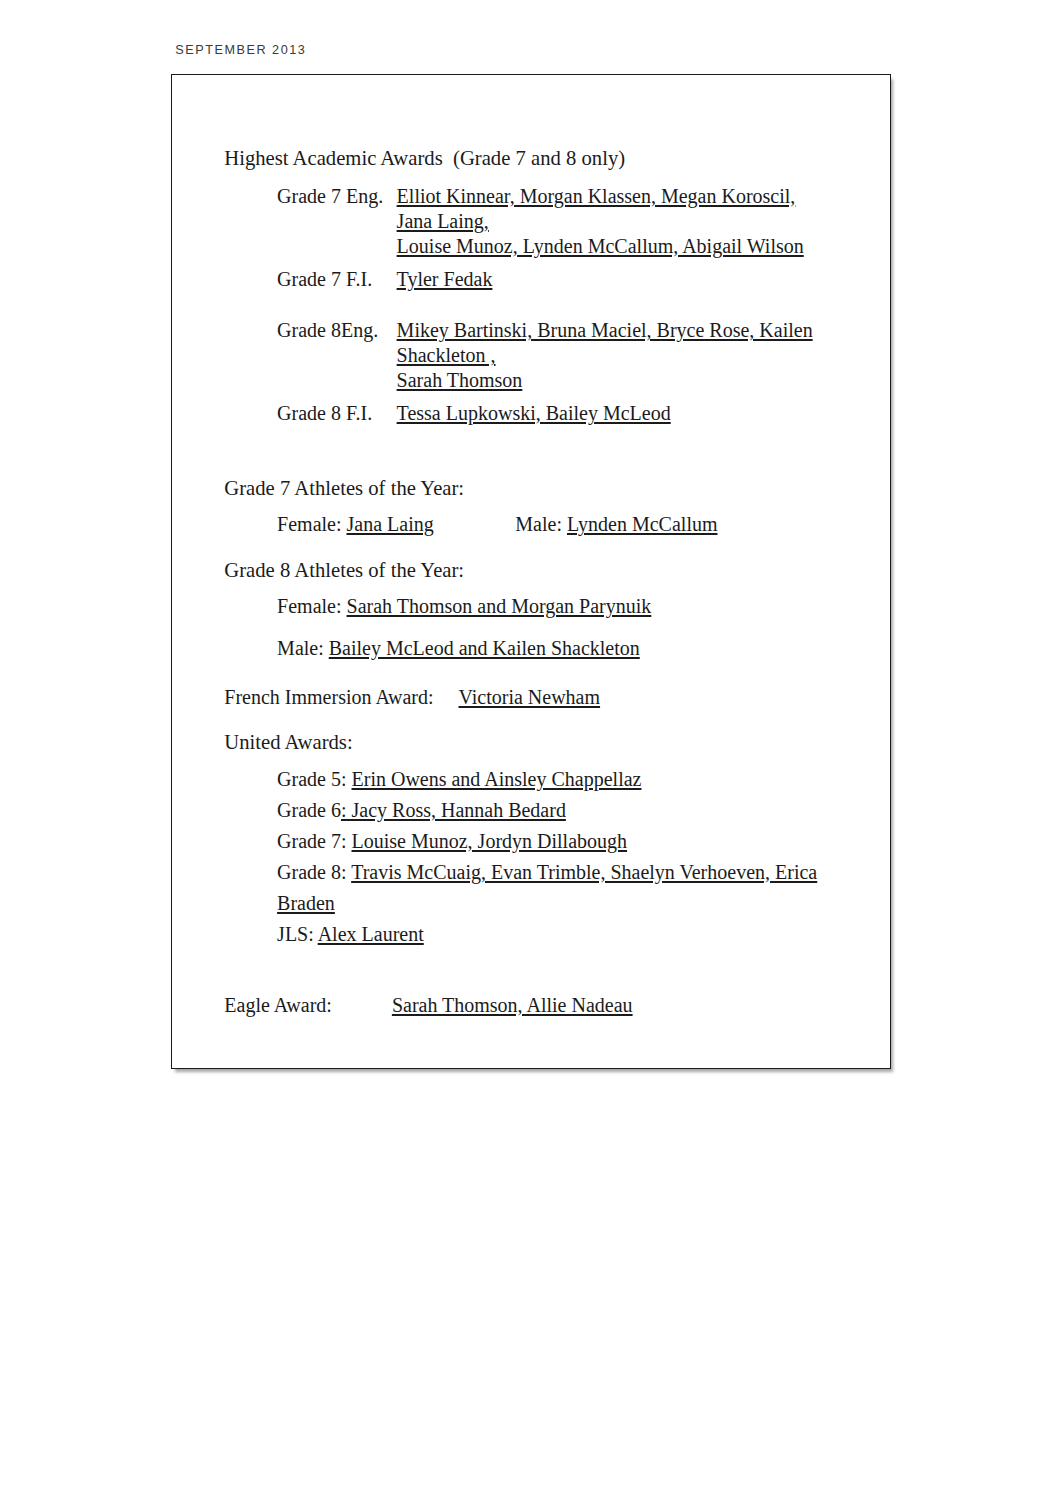SEPTEMBER 2013
Highest Academic Awards (Grade 7 and 8 only)
| Grade 7 Eng. | Elliot Kinnear, Morgan Klassen, Megan Koroscil, Jana Laing, Louise Munoz, Lynden McCallum, Abigail Wilson |
| Grade 7 F.I. | Tyler Fedak |
| Grade 8Eng. | Mikey Bartinski, Bruna Maciel, Bryce Rose, Kailen Shackleton , Sarah Thomson |
| Grade 8 F.I. | Tessa Lupkowski, Bailey McLeod |
Grade 7 Athletes of the Year:
Female: Jana Laing Male: Lynden McCallum
Grade 8 Athletes of the Year:
Female: Sarah Thomson and Morgan Parynuik
Male: Bailey McLeod and Kailen Shackleton
French Immersion Award: Victoria Newham
United Awards:
Grade 5: Erin Owens and Ainsley Chappellaz
Grade 6: Jacy Ross, Hannah Bedard
Grade 7: Louise Munoz, Jordyn Dillabough
Grade 8: Travis McCuaig, Evan Trimble, Shaelyn Verhoeven, Erica Braden
JLS: Alex Laurent
Eagle Award: Sarah Thomson, Allie Nadeau